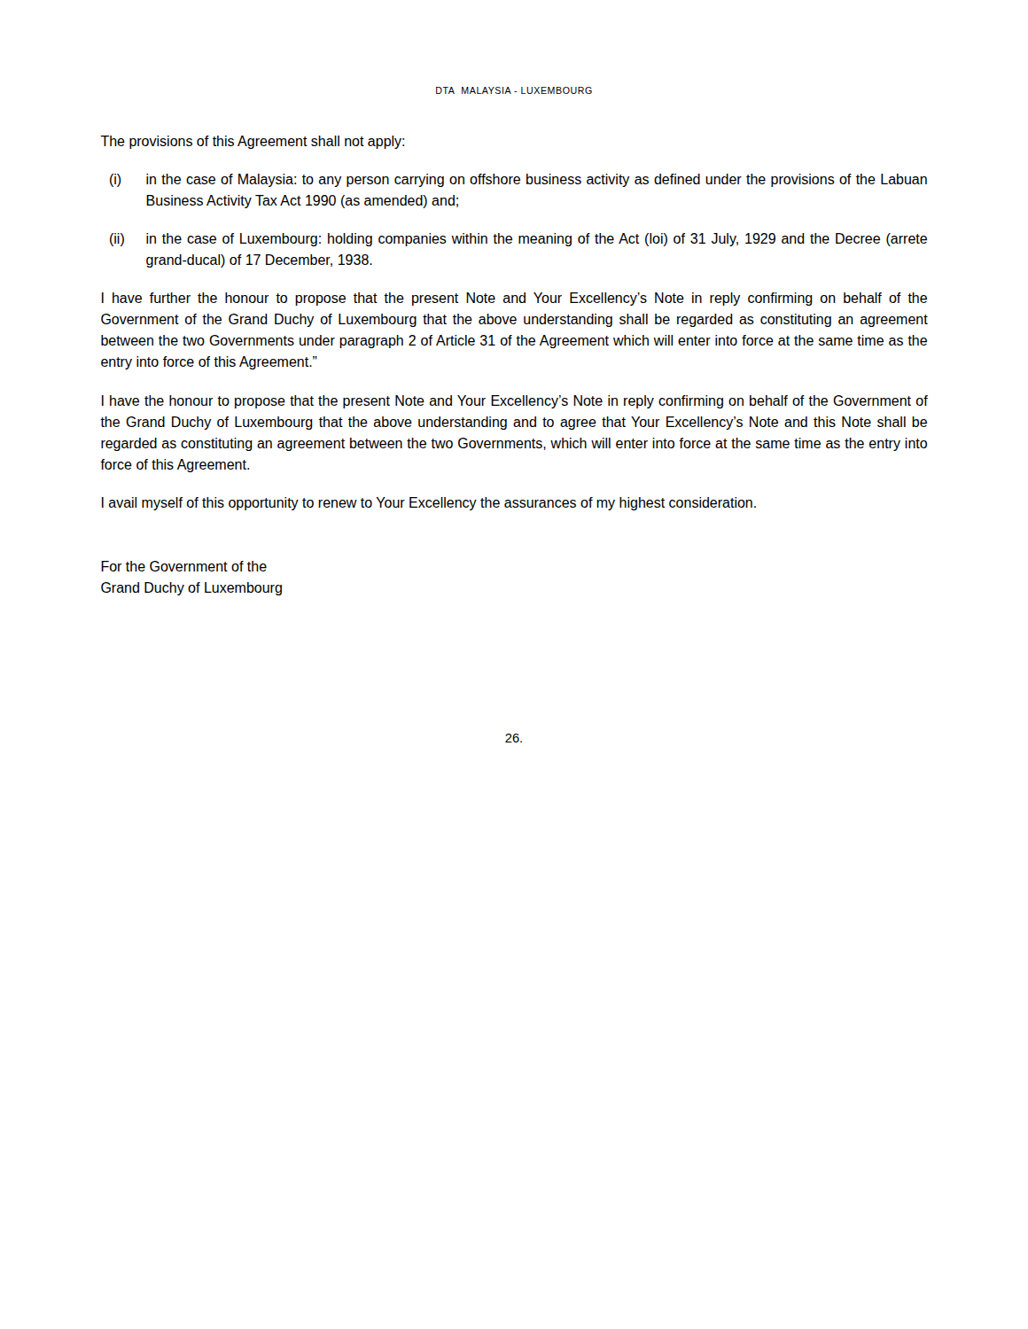DTA MALAYSIA - LUXEMBOURG
The provisions of this Agreement shall not apply:
(i) in the case of Malaysia: to any person carrying on offshore business activity as defined under the provisions of the Labuan Business Activity Tax Act 1990 (as amended) and;
(ii) in the case of Luxembourg: holding companies within the meaning of the Act (loi) of 31 July, 1929 and the Decree (arrete grand-ducal) of 17 December, 1938.
I have further the honour to propose that the present Note and Your Excellency’s Note in reply confirming on behalf of the Government of the Grand Duchy of Luxembourg that the above understanding shall be regarded as constituting an agreement between the two Governments under paragraph 2 of Article 31 of the Agreement which will enter into force at the same time as the entry into force of this Agreement.”
I have the honour to propose that the present Note and Your Excellency’s Note in reply confirming on behalf of the Government of the Grand Duchy of Luxembourg that the above understanding and to agree that Your Excellency’s Note and this Note shall be regarded as constituting an agreement between the two Governments, which will enter into force at the same time as the entry into force of this Agreement.
I avail myself of this opportunity to renew to Your Excellency the assurances of my highest consideration.
For the Government of the
Grand Duchy of Luxembourg
26.